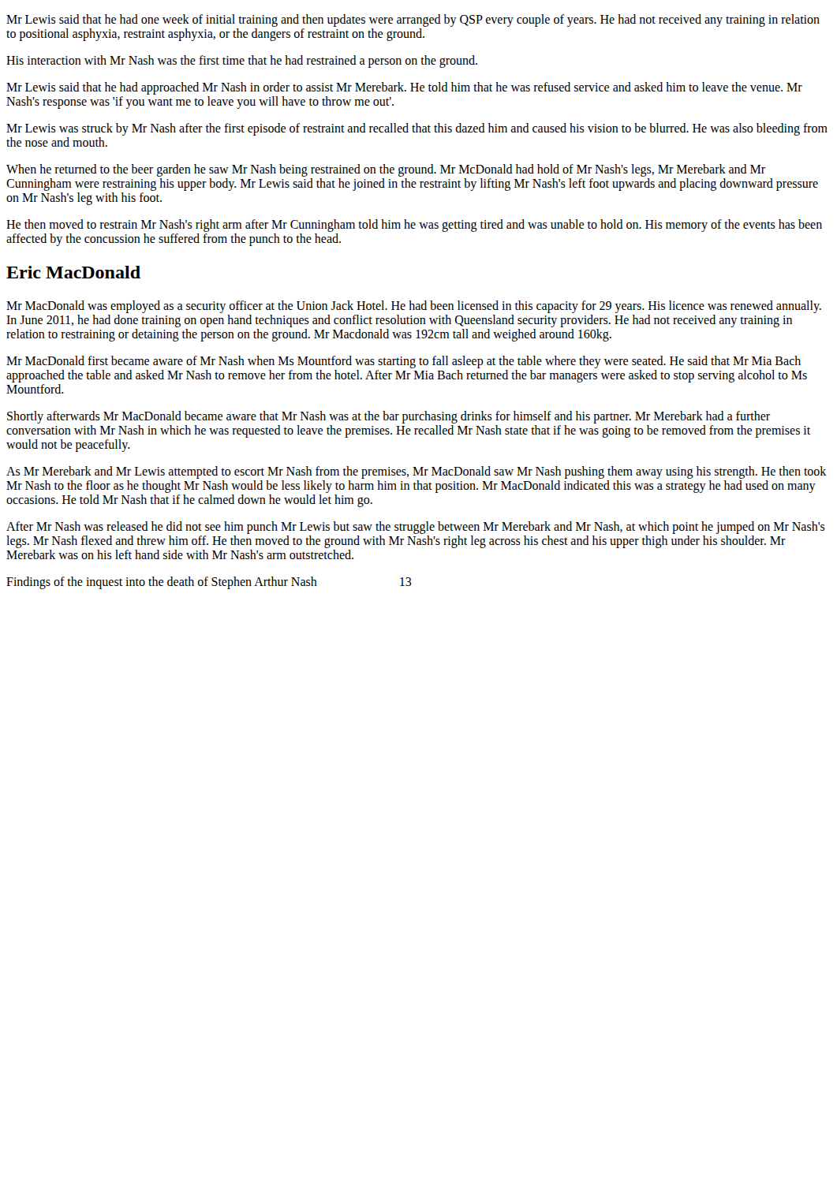Mr Lewis said that he had one week of initial training and then updates were arranged by QSP every couple of years. He had not received any training in relation to positional asphyxia, restraint asphyxia, or the dangers of restraint on the ground.
His interaction with Mr Nash was the first time that he had restrained a person on the ground.
Mr Lewis said that he had approached Mr Nash in order to assist Mr Merebark. He told him that he was refused service and asked him to leave the venue. Mr Nash's response was 'if you want me to leave you will have to throw me out'.
Mr Lewis was struck by Mr Nash after the first episode of restraint and recalled that this dazed him and caused his vision to be blurred. He was also bleeding from the nose and mouth.
When he returned to the beer garden he saw Mr Nash being restrained on the ground. Mr McDonald had hold of Mr Nash's legs, Mr Merebark and Mr Cunningham were restraining his upper body. Mr Lewis said that he joined in the restraint by lifting Mr Nash's left foot upwards and placing downward pressure on Mr Nash's leg with his foot.
He then moved to restrain Mr Nash's right arm after Mr Cunningham told him he was getting tired and was unable to hold on. His memory of the events has been affected by the concussion he suffered from the punch to the head.
Eric MacDonald
Mr MacDonald was employed as a security officer at the Union Jack Hotel. He had been licensed in this capacity for 29 years. His licence was renewed annually. In June 2011, he had done training on open hand techniques and conflict resolution with Queensland security providers. He had not received any training in relation to restraining or detaining the person on the ground. Mr Macdonald was 192cm tall and weighed around 160kg.
Mr MacDonald first became aware of Mr Nash when Ms Mountford was starting to fall asleep at the table where they were seated. He said that Mr Mia Bach approached the table and asked Mr Nash to remove her from the hotel. After Mr Mia Bach returned the bar managers were asked to stop serving alcohol to Ms Mountford.
Shortly afterwards Mr MacDonald became aware that Mr Nash was at the bar purchasing drinks for himself and his partner. Mr Merebark had a further conversation with Mr Nash in which he was requested to leave the premises. He recalled Mr Nash state that if he was going to be removed from the premises it would not be peacefully.
As Mr Merebark and Mr Lewis attempted to escort Mr Nash from the premises, Mr MacDonald saw Mr Nash pushing them away using his strength. He then took Mr Nash to the floor as he thought Mr Nash would be less likely to harm him in that position. Mr MacDonald indicated this was a strategy he had used on many occasions. He told Mr Nash that if he calmed down he would let him go.
After Mr Nash was released he did not see him punch Mr Lewis but saw the struggle between Mr Merebark and Mr Nash, at which point he jumped on Mr Nash's legs. Mr Nash flexed and threw him off. He then moved to the ground with Mr Nash's right leg across his chest and his upper thigh under his shoulder. Mr Merebark was on his left hand side with Mr Nash's arm outstretched.
Findings of the inquest into the death of Stephen Arthur Nash 13